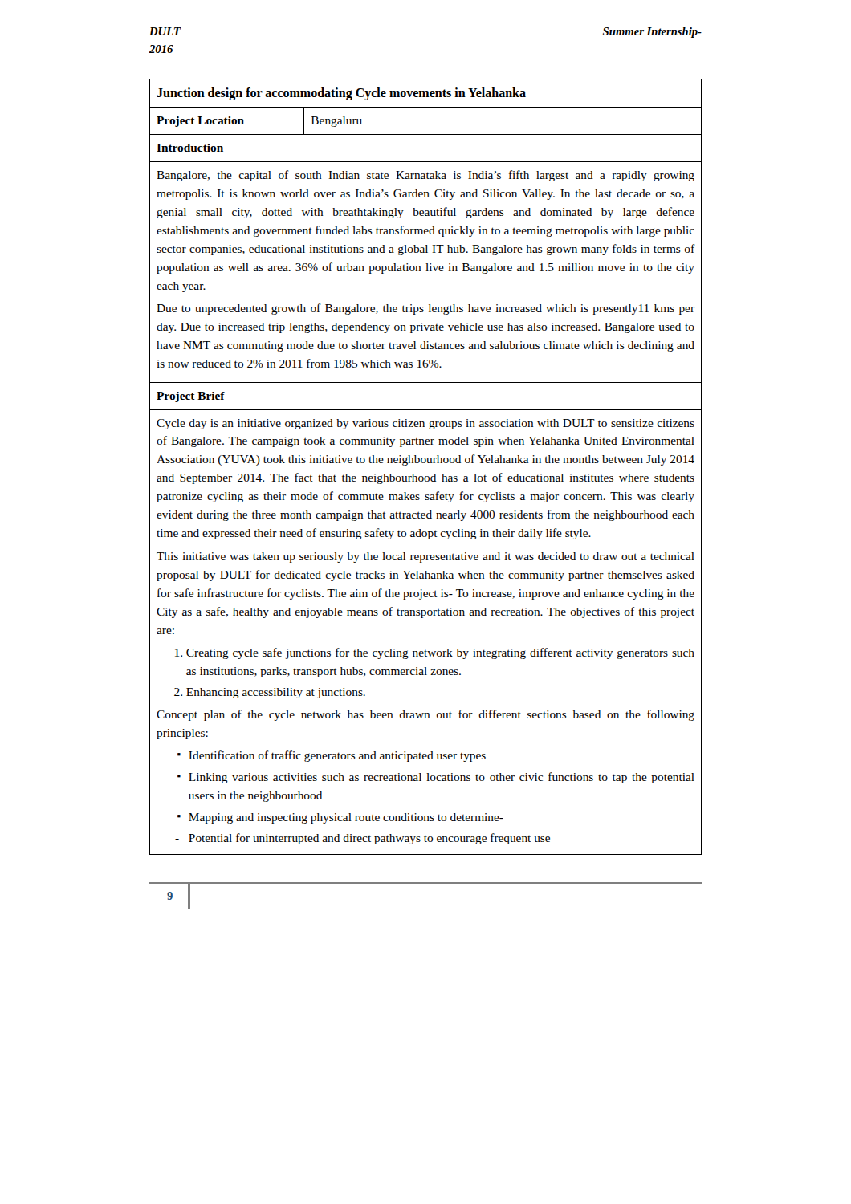DULT
2016
Summer Internship-
| Junction design for accommodating Cycle movements in Yelahanka |
| Project Location | Bengaluru |
| Introduction |
| Bangalore, the capital of south Indian state Karnataka is India’s fifth largest and a rapidly growing metropolis. It is known world over as India’s Garden City and Silicon Valley. In the last decade or so, a genial small city, dotted with breathtakingly beautiful gardens and dominated by large defence establishments and government funded labs transformed quickly in to a teeming metropolis with large public sector companies, educational institutions and a global IT hub. Bangalore has grown many folds in terms of population as well as area. 36% of urban population live in Bangalore and 1.5 million move in to the city each year. Due to unprecedented growth of Bangalore, the trips lengths have increased which is presently11 kms per day. Due to increased trip lengths, dependency on private vehicle use has also increased. Bangalore used to have NMT as commuting mode due to shorter travel distances and salubrious climate which is declining and is now reduced to 2% in 2011 from 1985 which was 16%. |
| Project Brief |
| Cycle day is an initiative organized by various citizen groups in association with DULT to sensitize citizens of Bangalore. The campaign took a community partner model spin when Yelahanka United Environmental Association (YUVA) took this initiative to the neighbourhood of Yelahanka in the months between July 2014 and September 2014. The fact that the neighbourhood has a lot of educational institutes where students patronize cycling as their mode of commute makes safety for cyclists a major concern. This was clearly evident during the three month campaign that attracted nearly 4000 residents from the neighbourhood each time and expressed their need of ensuring safety to adopt cycling in their daily life style. This initiative was taken up seriously by the local representative and it was decided to draw out a technical proposal by DULT for dedicated cycle tracks in Yelahanka when the community partner themselves asked for safe infrastructure for cyclists. The aim of the project is- To increase, improve and enhance cycling in the City as a safe, healthy and enjoyable means of transportation and recreation. The objectives of this project are: Creating cycle safe junctions for the cycling network by integrating different activity generators such as institutions, parks, transport hubs, commercial zones. Enhancing accessibility at junctions. Concept plan of the cycle network has been drawn out for different sections based on the following principles: Identification of traffic generators and anticipated user types Linking various activities such as recreational locations to other civic functions to tap the potential users in the neighbourhood Mapping and inspecting physical route conditions to determine- Potential for uninterrupted and direct pathways to encourage frequent use |
9